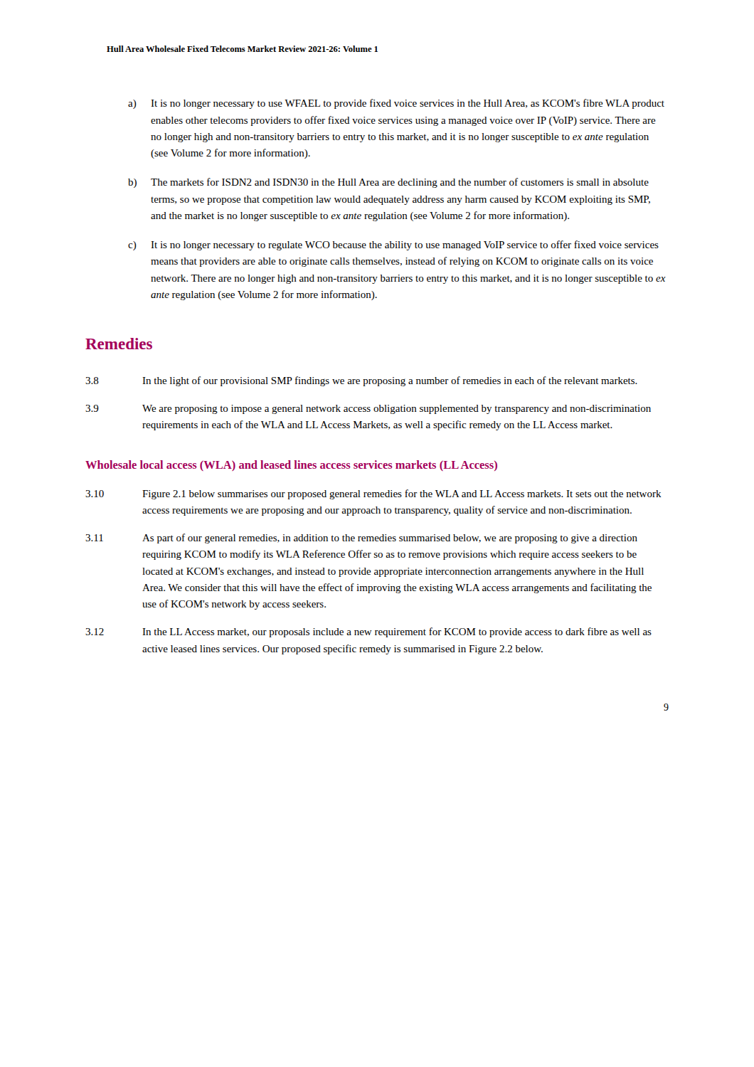Hull Area Wholesale Fixed Telecoms Market Review 2021-26: Volume 1
It is no longer necessary to use WFAEL to provide fixed voice services in the Hull Area, as KCOM's fibre WLA product enables other telecoms providers to offer fixed voice services using a managed voice over IP (VoIP) service. There are no longer high and non-transitory barriers to entry to this market, and it is no longer susceptible to ex ante regulation (see Volume 2 for more information).
The markets for ISDN2 and ISDN30 in the Hull Area are declining and the number of customers is small in absolute terms, so we propose that competition law would adequately address any harm caused by KCOM exploiting its SMP, and the market is no longer susceptible to ex ante regulation (see Volume 2 for more information).
It is no longer necessary to regulate WCO because the ability to use managed VoIP service to offer fixed voice services means that providers are able to originate calls themselves, instead of relying on KCOM to originate calls on its voice network. There are no longer high and non-transitory barriers to entry to this market, and it is no longer susceptible to ex ante regulation (see Volume 2 for more information).
Remedies
3.8
In the light of our provisional SMP findings we are proposing a number of remedies in each of the relevant markets.
3.9
We are proposing to impose a general network access obligation supplemented by transparency and non-discrimination requirements in each of the WLA and LL Access Markets, as well a specific remedy on the LL Access market.
Wholesale local access (WLA) and leased lines access services markets (LL Access)
3.10
Figure 2.1 below summarises our proposed general remedies for the WLA and LL Access markets. It sets out the network access requirements we are proposing and our approach to transparency, quality of service and non-discrimination.
3.11
As part of our general remedies, in addition to the remedies summarised below, we are proposing to give a direction requiring KCOM to modify its WLA Reference Offer so as to remove provisions which require access seekers to be located at KCOM's exchanges, and instead to provide appropriate interconnection arrangements anywhere in the Hull Area. We consider that this will have the effect of improving the existing WLA access arrangements and facilitating the use of KCOM's network by access seekers.
3.12
In the LL Access market, our proposals include a new requirement for KCOM to provide access to dark fibre as well as active leased lines services. Our proposed specific remedy is summarised in Figure 2.2 below.
9